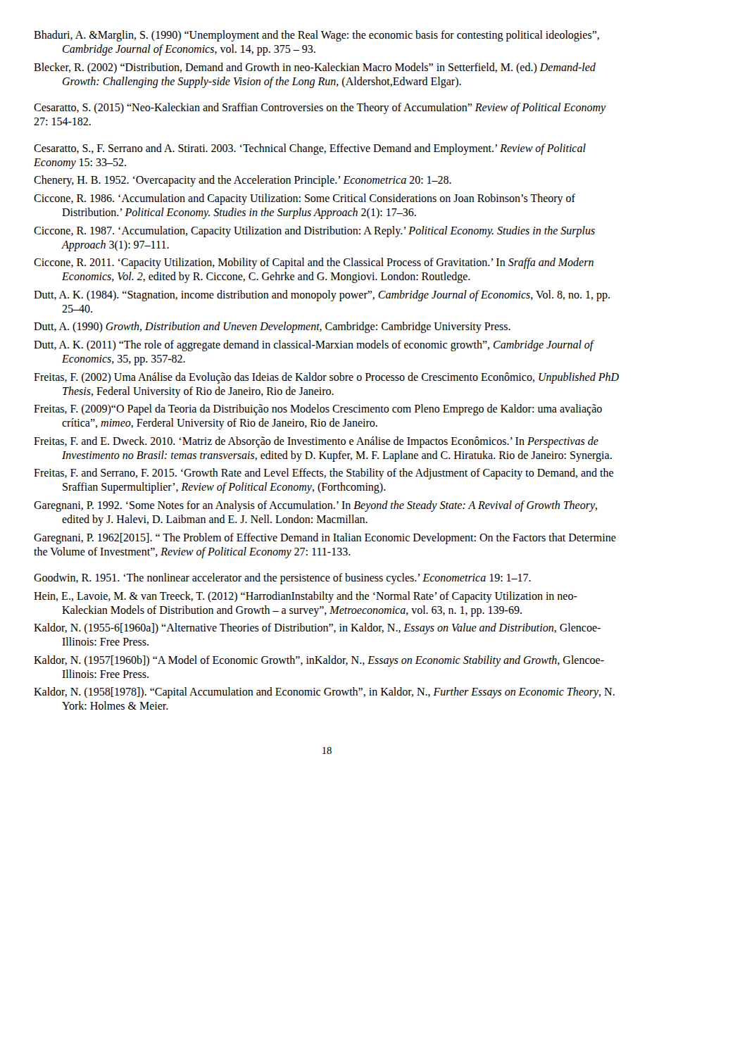Bhaduri, A. &Marglin, S. (1990) “Unemployment and the Real Wage: the economic basis for contesting political ideologies”, Cambridge Journal of Economics, vol. 14, pp. 375 – 93.
Blecker, R. (2002) “Distribution, Demand and Growth in neo-Kaleckian Macro Models” in Setterfield, M. (ed.) Demand-led Growth: Challenging the Supply-side Vision of the Long Run, (Aldershot,Edward Elgar).
Cesaratto, S. (2015) “Neo-Kaleckian and Sraffian Controversies on the Theory of Accumulation” Review of Political Economy 27: 154-182.
Cesaratto, S., F. Serrano and A. Stirati. 2003. ‘Technical Change, Effective Demand and Employment.’ Review of Political Economy 15: 33–52.
Chenery, H. B. 1952. ‘Overcapacity and the Acceleration Principle.’ Econometrica 20: 1–28.
Ciccone, R. 1986. ‘Accumulation and Capacity Utilization: Some Critical Considerations on Joan Robinson’s Theory of Distribution.’ Political Economy. Studies in the Surplus Approach 2(1): 17–36.
Ciccone, R. 1987. ‘Accumulation, Capacity Utilization and Distribution: A Reply.’ Political Economy. Studies in the Surplus Approach 3(1): 97–111.
Ciccone, R. 2011. ‘Capacity Utilization, Mobility of Capital and the Classical Process of Gravitation.’ In Sraffa and Modern Economics, Vol. 2, edited by R. Ciccone, C. Gehrke and G. Mongiovi. London: Routledge.
Dutt, A. K. (1984). “Stagnation, income distribution and monopoly power”, Cambridge Journal of Economics, Vol. 8, no. 1, pp. 25–40.
Dutt, A. (1990) Growth, Distribution and Uneven Development, Cambridge: Cambridge University Press.
Dutt, A. K. (2011) “The role of aggregate demand in classical-Marxian models of economic growth”, Cambridge Journal of Economics, 35, pp. 357-82.
Freitas, F. (2002) Uma Análise da Evolução das Ideias de Kaldor sobre o Processo de Crescimento Econômico, Unpublished PhD Thesis, Federal University of Rio de Janeiro, Rio de Janeiro.
Freitas, F. (2009)“O Papel da Teoria da Distribuição nos Modelos Crescimento com Pleno Emprego de Kaldor: uma avaliação crítica”, mimeo, Ferderal University of Rio de Janeiro, Rio de Janeiro.
Freitas, F. and E. Dweck. 2010. ‘Matriz de Absorção de Investimento e Análise de Impactos Econômicos.’ In Perspectivas de Investimento no Brasil: temas transversais, edited by D. Kupfer, M. F. Laplane and C. Hiratuka. Rio de Janeiro: Synergia.
Freitas, F. and Serrano, F. 2015. ‘Growth Rate and Level Effects, the Stability of the Adjustment of Capacity to Demand, and the Sraffian Supermultiplier’, Review of Political Economy, (Forthcoming).
Garegnani, P. 1992. ‘Some Notes for an Analysis of Accumulation.’ In Beyond the Steady State: A Revival of Growth Theory, edited by J. Halevi, D. Laibman and E. J. Nell. London: Macmillan.
Garegnani, P. 1962[2015]. “ The Problem of Effective Demand in Italian Economic Development: On the Factors that Determine the Volume of Investment”, Review of Political Economy 27: 111-133.
Goodwin, R. 1951. ‘The nonlinear accelerator and the persistence of business cycles.’ Econometrica 19: 1–17.
Hein, E., Lavoie, M. & van Treeck, T. (2012) “HarrodianInstabilty and the ‘Normal Rate’ of Capacity Utilization in neo-Kaleckian Models of Distribution and Growth – a survey”, Metroeconomica, vol. 63, n. 1, pp. 139-69.
Kaldor, N. (1955-6[1960a]) “Alternative Theories of Distribution”, in Kaldor, N., Essays on Value and Distribution, Glencoe-Illinois: Free Press.
Kaldor, N. (1957[1960b]) “A Model of Economic Growth”, inKaldor, N., Essays on Economic Stability and Growth, Glencoe-Illinois: Free Press.
Kaldor, N. (1958[1978]). “Capital Accumulation and Economic Growth”, in Kaldor, N., Further Essays on Economic Theory, N. York: Holmes & Meier.
18